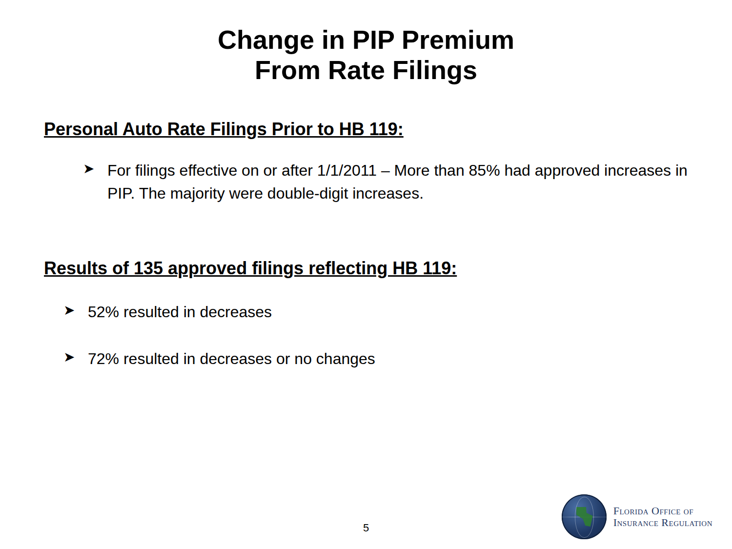Change in PIP Premium
From Rate Filings
Personal Auto Rate Filings Prior to HB 119:
For filings effective on or after 1/1/2011 – More than 85% had approved increases in PIP. The majority were double-digit increases.
Results of 135 approved filings reflecting HB 119:
52% resulted in decreases
72% resulted in decreases or no changes
5
Florida Office of
Insurance Regulation